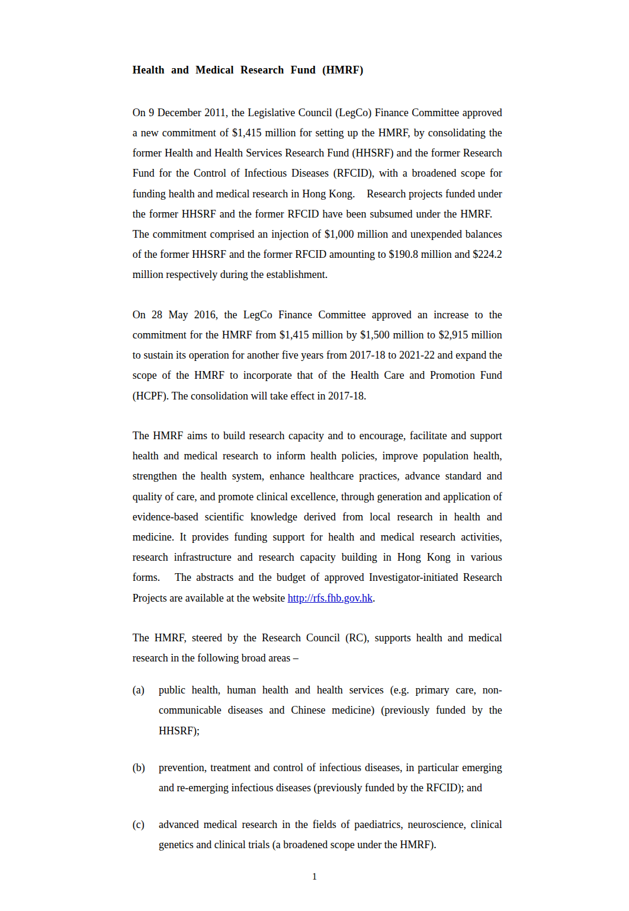Health and Medical Research Fund (HMRF)
On 9 December 2011, the Legislative Council (LegCo) Finance Committee approved a new commitment of $1,415 million for setting up the HMRF, by consolidating the former Health and Health Services Research Fund (HHSRF) and the former Research Fund for the Control of Infectious Diseases (RFCID), with a broadened scope for funding health and medical research in Hong Kong. Research projects funded under the former HHSRF and the former RFCID have been subsumed under the HMRF. The commitment comprised an injection of $1,000 million and unexpended balances of the former HHSRF and the former RFCID amounting to $190.8 million and $224.2 million respectively during the establishment.
On 28 May 2016, the LegCo Finance Committee approved an increase to the commitment for the HMRF from $1,415 million by $1,500 million to $2,915 million to sustain its operation for another five years from 2017-18 to 2021-22 and expand the scope of the HMRF to incorporate that of the Health Care and Promotion Fund (HCPF). The consolidation will take effect in 2017-18.
The HMRF aims to build research capacity and to encourage, facilitate and support health and medical research to inform health policies, improve population health, strengthen the health system, enhance healthcare practices, advance standard and quality of care, and promote clinical excellence, through generation and application of evidence-based scientific knowledge derived from local research in health and medicine. It provides funding support for health and medical research activities, research infrastructure and research capacity building in Hong Kong in various forms. The abstracts and the budget of approved Investigator-initiated Research Projects are available at the website http://rfs.fhb.gov.hk.
The HMRF, steered by the Research Council (RC), supports health and medical research in the following broad areas –
(a) public health, human health and health services (e.g. primary care, non-communicable diseases and Chinese medicine) (previously funded by the HHSRF);
(b) prevention, treatment and control of infectious diseases, in particular emerging and re-emerging infectious diseases (previously funded by the RFCID); and
(c) advanced medical research in the fields of paediatrics, neuroscience, clinical genetics and clinical trials (a broadened scope under the HMRF).
1